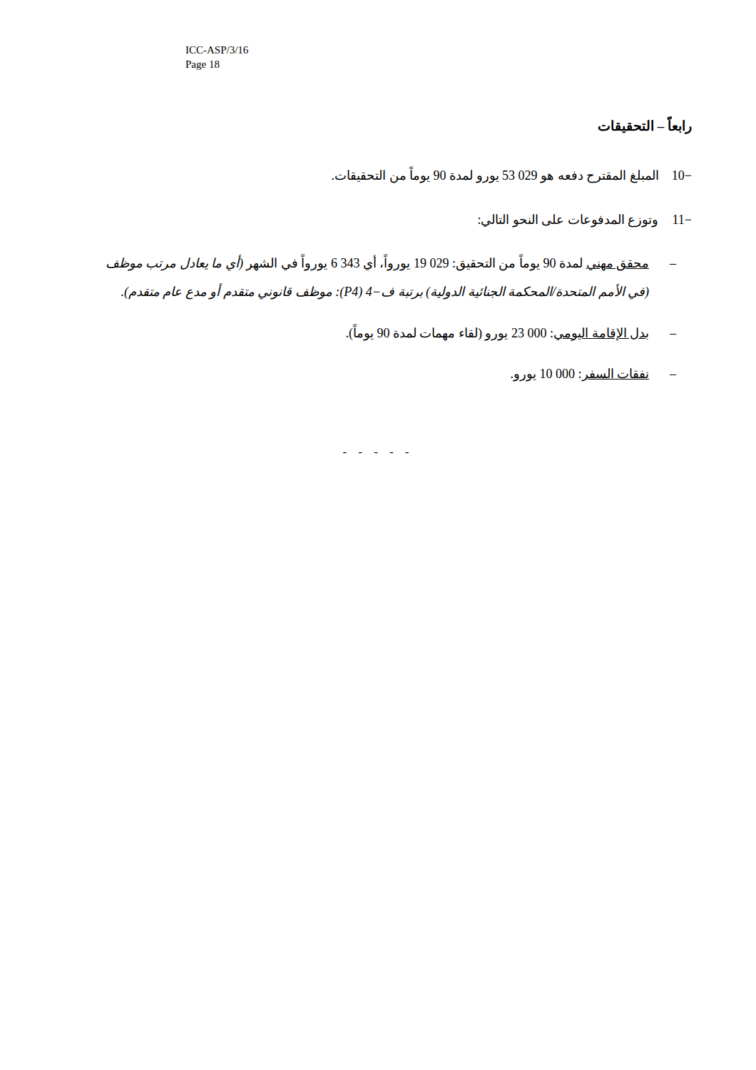ICC-ASP/3/16
Page 18
رابعاً – التحقيقات
−10 المبلغ المقترح دفعه هو 53 029 يورو لمدة 90 يوماً من التحقيقات.
−11 وتوزع المدفوعات على النحو التالي:
– محقق مهني لمدة 90 يوماً من التحقيق: 19 029 يورواً، أي 6 343 يورواً في الشهر (أي ما يعادل مرتب موظف (في الأمم المتحدة/المحكمة الجنائية الدولية) برتبة ف−4 (P4): موظف قانوني متقدم أو مدع عام متقدم).
– بدل الإقامة اليومي: 23 000 يورو (لقاء مهمات لمدة 90 يوماً).
– نفقات السفر: 10 000 يورو.
- - - - -